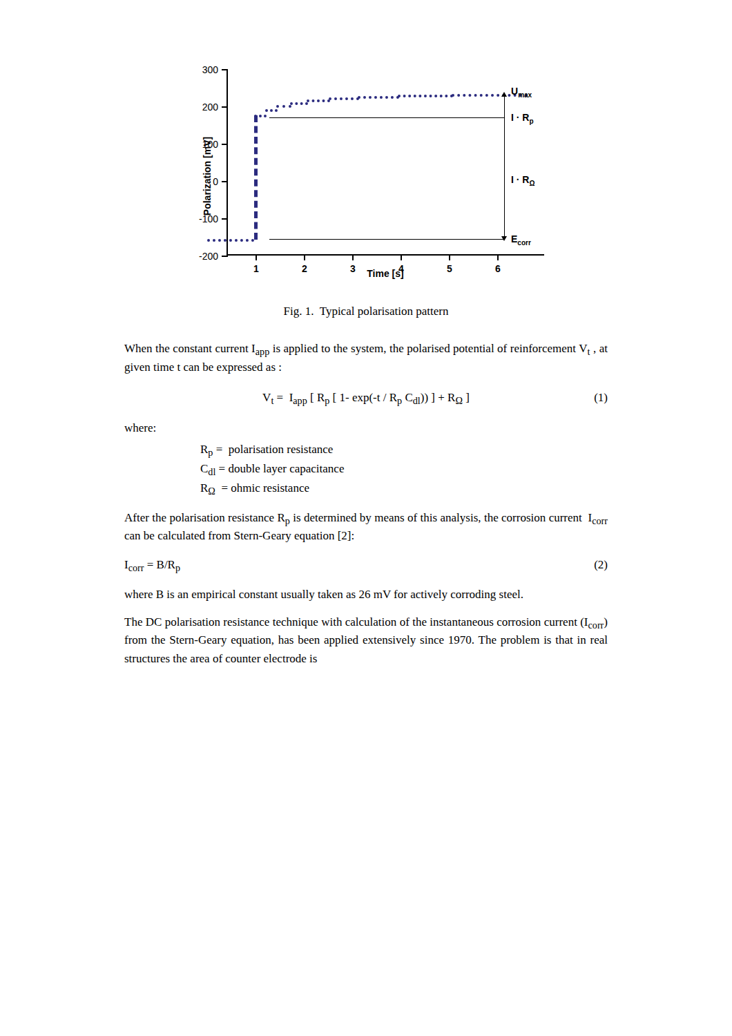Polarization [mV]
map: 300 -> 0 ; -200 -> 270 => 54px per 100
300
200
100
0
-100
-200
1
2
3
4
5
6
Umax
I · Rp
I · RΩ
Ecorr
Time [s]
Fig. 1. Typical polarisation pattern
When the constant current Iapp is applied to the system, the polarised potential of reinforcement Vt , at given time t can be expressed as :
Vt = Iapp [ Rp [ 1- exp(-t / Rp Cdl)) ] + RΩ ] (1)
where:
Rp = polarisation resistance
Cdl = double layer capacitance
RΩ = ohmic resistance
After the polarisation resistance Rp is determined by means of this analysis, the corrosion current Icorr can be calculated from Stern-Geary equation [2]:
Icorr = B/Rp (2)
where B is an empirical constant usually taken as 26 mV for actively corroding steel.
The DC polarisation resistance technique with calculation of the instantaneous corrosion current (Icorr) from the Stern-Geary equation, has been applied extensively since 1970. The problem is that in real structures the area of counter electrode is